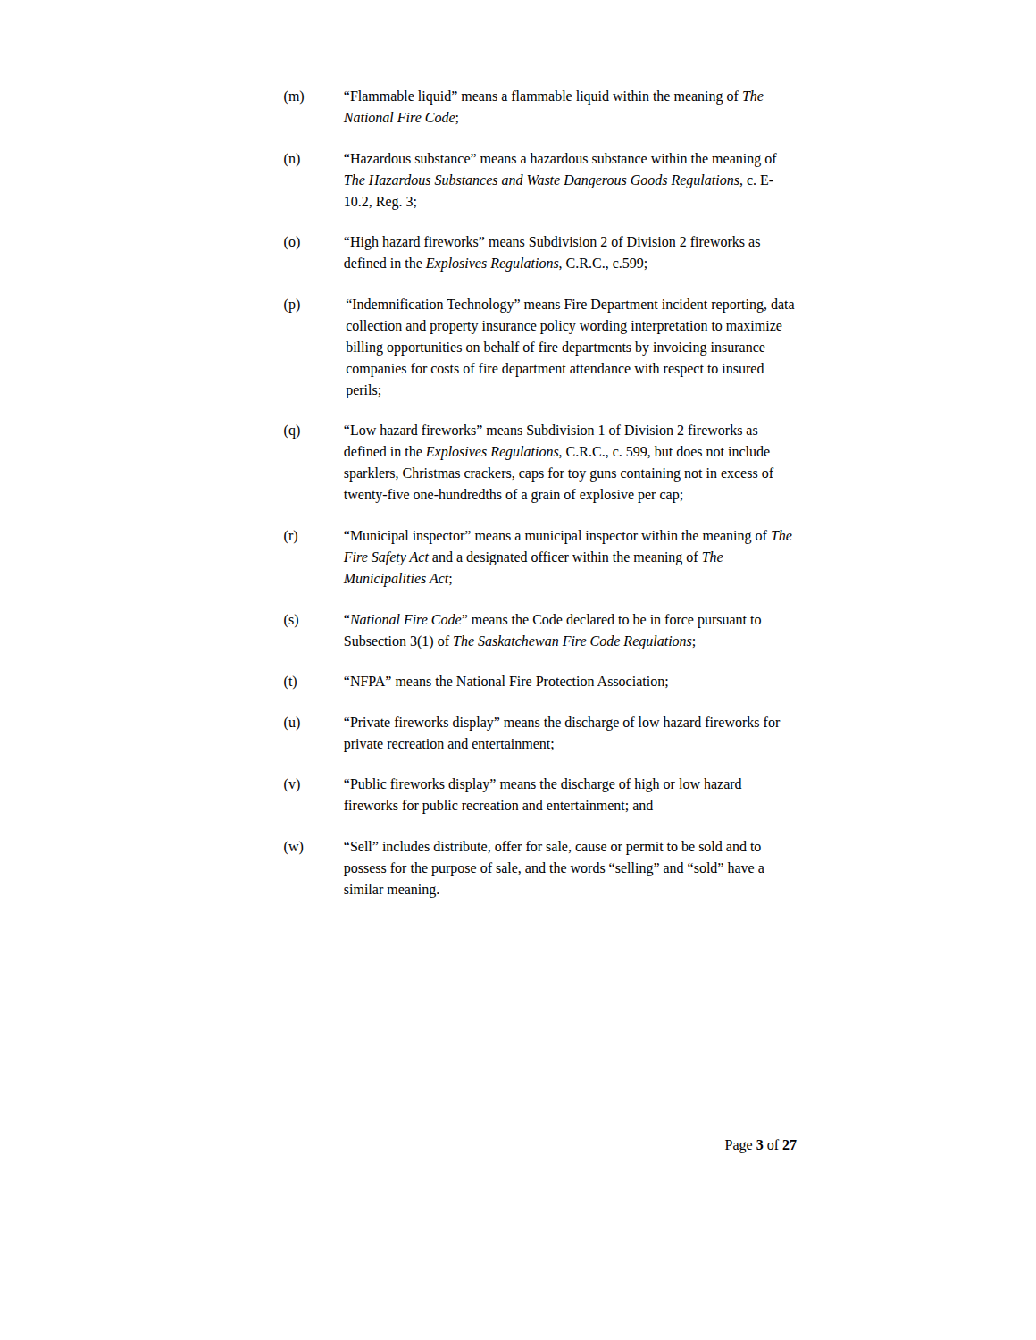(m)
“Flammable liquid” means a flammable liquid within the meaning of The National Fire Code;
(n)
“Hazardous substance” means a hazardous substance within the meaning of The Hazardous Substances and Waste Dangerous Goods Regulations, c. E-10.2, Reg. 3;
(o)
“High hazard fireworks” means Subdivision 2 of Division 2 fireworks as defined in the Explosives Regulations, C.R.C., c.599;
(p)
“Indemnification Technology” means Fire Department incident reporting, data collection and property insurance policy wording interpretation to maximize billing opportunities on behalf of fire departments by invoicing insurance companies for costs of fire department attendance with respect to insured perils;
(q)
“Low hazard fireworks” means Subdivision 1 of Division 2 fireworks as defined in the Explosives Regulations, C.R.C., c. 599, but does not include sparklers, Christmas crackers, caps for toy guns containing not in excess of twenty-five one-hundredths of a grain of explosive per cap;
(r)
“Municipal inspector” means a municipal inspector within the meaning of The Fire Safety Act and a designated officer within the meaning of The Municipalities Act;
(s)
“National Fire Code” means the Code declared to be in force pursuant to Subsection 3(1) of The Saskatchewan Fire Code Regulations;
(t)
“NFPA” means the National Fire Protection Association;
(u)
“Private fireworks display” means the discharge of low hazard fireworks for private recreation and entertainment;
(v)
“Public fireworks display” means the discharge of high or low hazard fireworks for public recreation and entertainment; and
(w)
“Sell” includes distribute, offer for sale, cause or permit to be sold and to possess for the purpose of sale, and the words “selling” and “sold” have a similar meaning.
Page 3 of 27